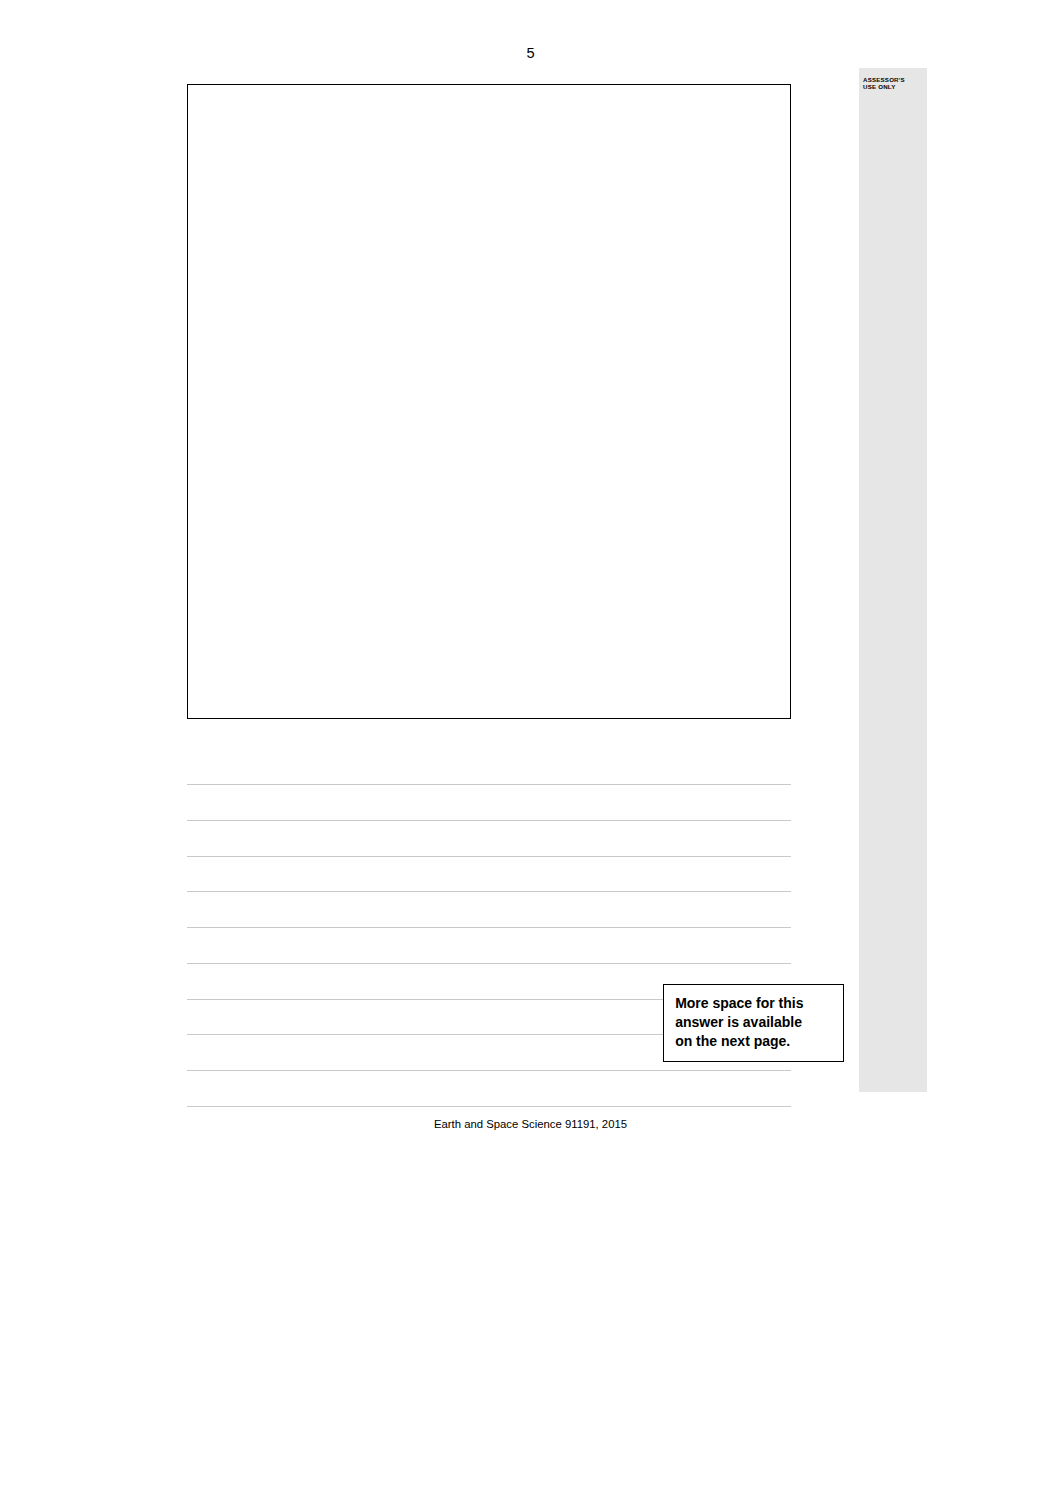5
ASSESSOR'S
USE ONLY
More space for this
answer is available
on the next page.
Earth and Space Science 91191, 2015